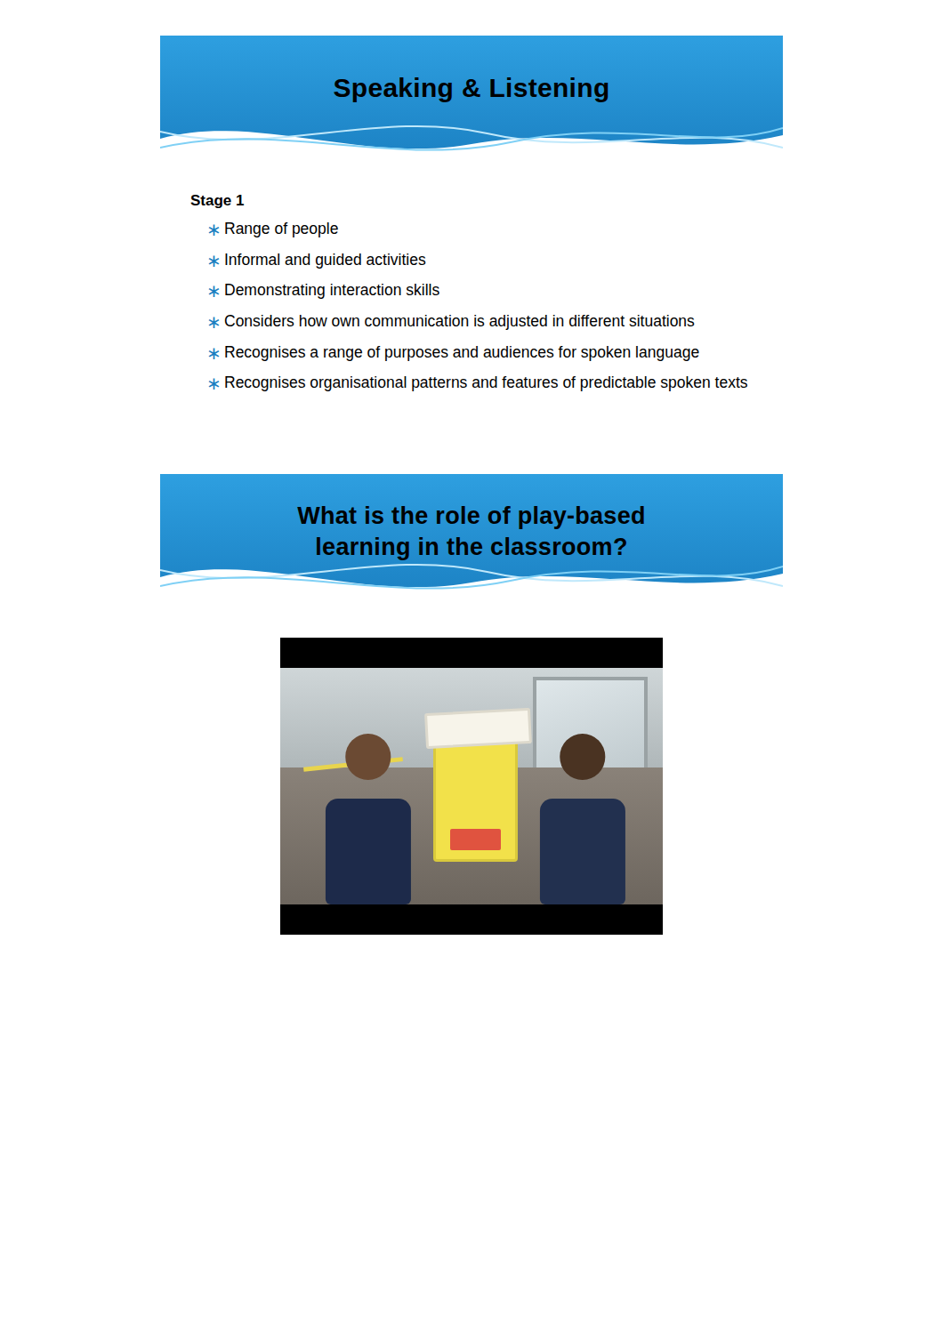Speaking & Listening
Stage 1
Range of people
Informal and guided activities
Demonstrating interaction skills
Considers how own communication is adjusted in different situations
Recognises a range of purposes and audiences for spoken language
Recognises organisational patterns and features of predictable spoken texts
What is the role of play-based
learning in the classroom?
Classroom play-based learning video still.